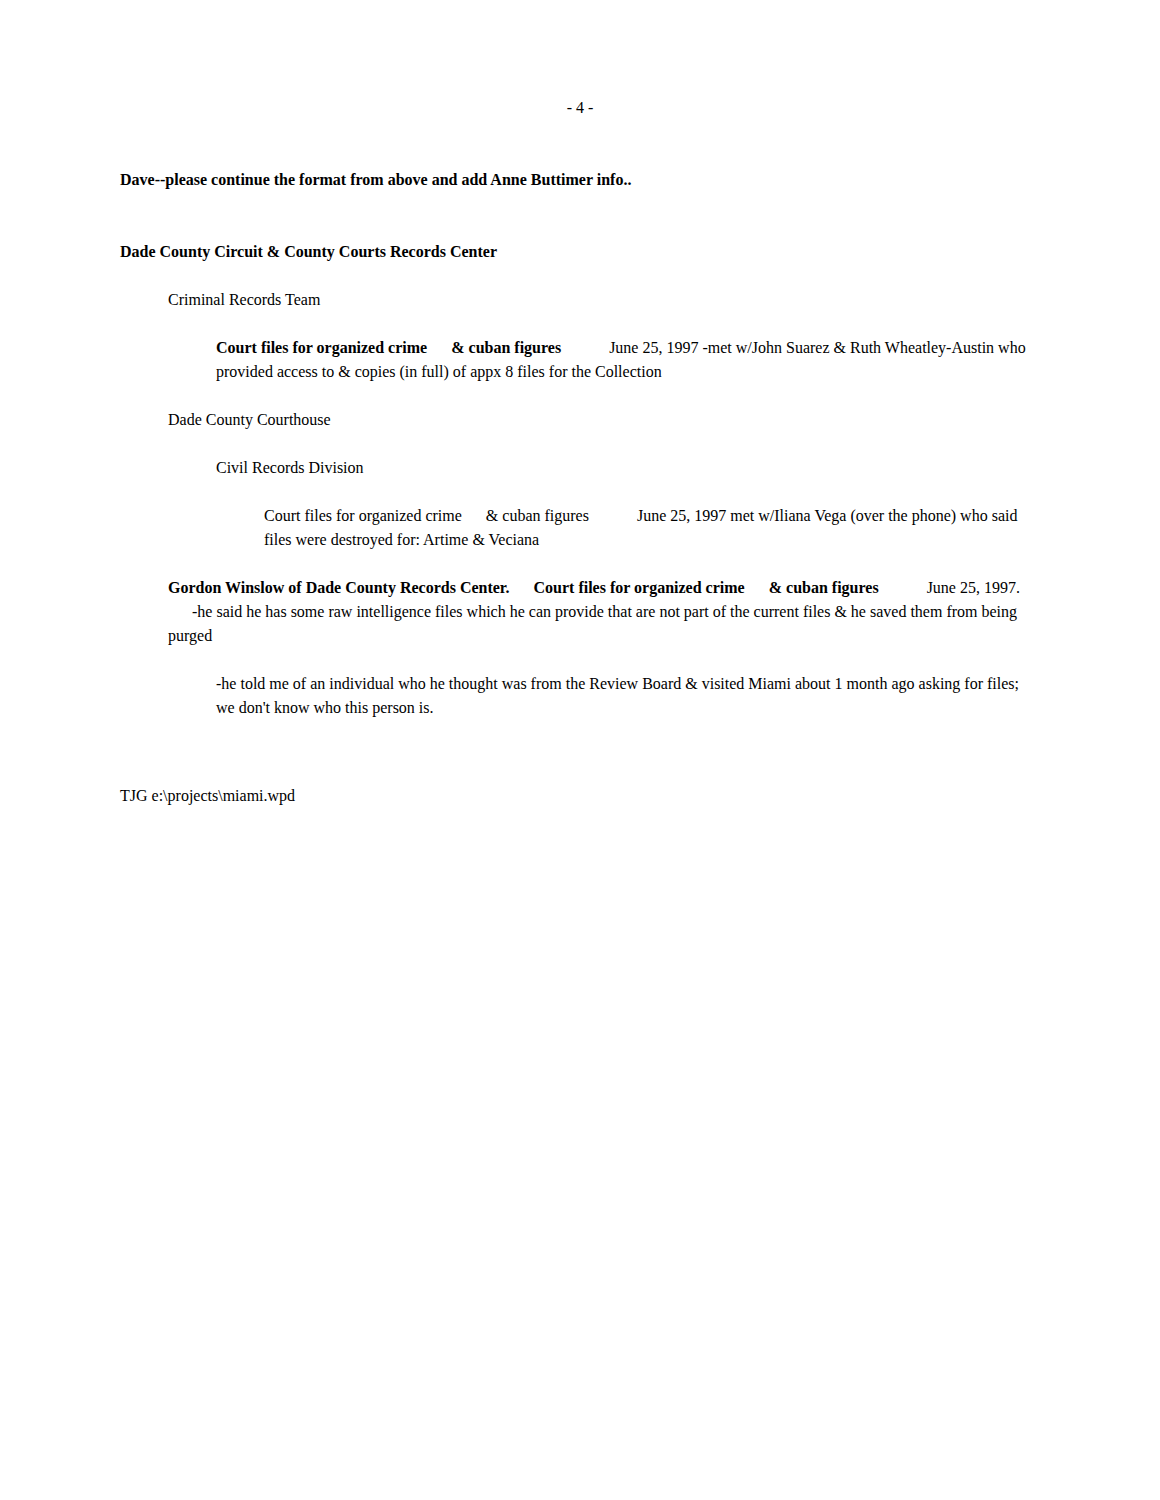- 4 -
Dave--please continue the format from above and add Anne Buttimer info..
Dade County Circuit & County Courts Records Center
Criminal Records Team
Court files for organized crime & cuban figures June 25, 1997 -met w/John Suarez & Ruth Wheatley-Austin who provided access to & copies (in full) of appx 8 files for the Collection
Dade County Courthouse
Civil Records Division
Court files for organized crime & cuban figures June 25, 1997 met w/Iliana Vega (over the phone) who said files were destroyed for: Artime & Veciana
Gordon Winslow of Dade County Records Center. Court files for organized crime & cuban figures June 25, 1997. -he said he has some raw intelligence files which he can provide that are not part of the current files & he saved them from being purged
-he told me of an individual who he thought was from the Review Board & visited Miami about 1 month ago asking for files; we don't know who this person is.
TJG e:\projects\miami.wpd